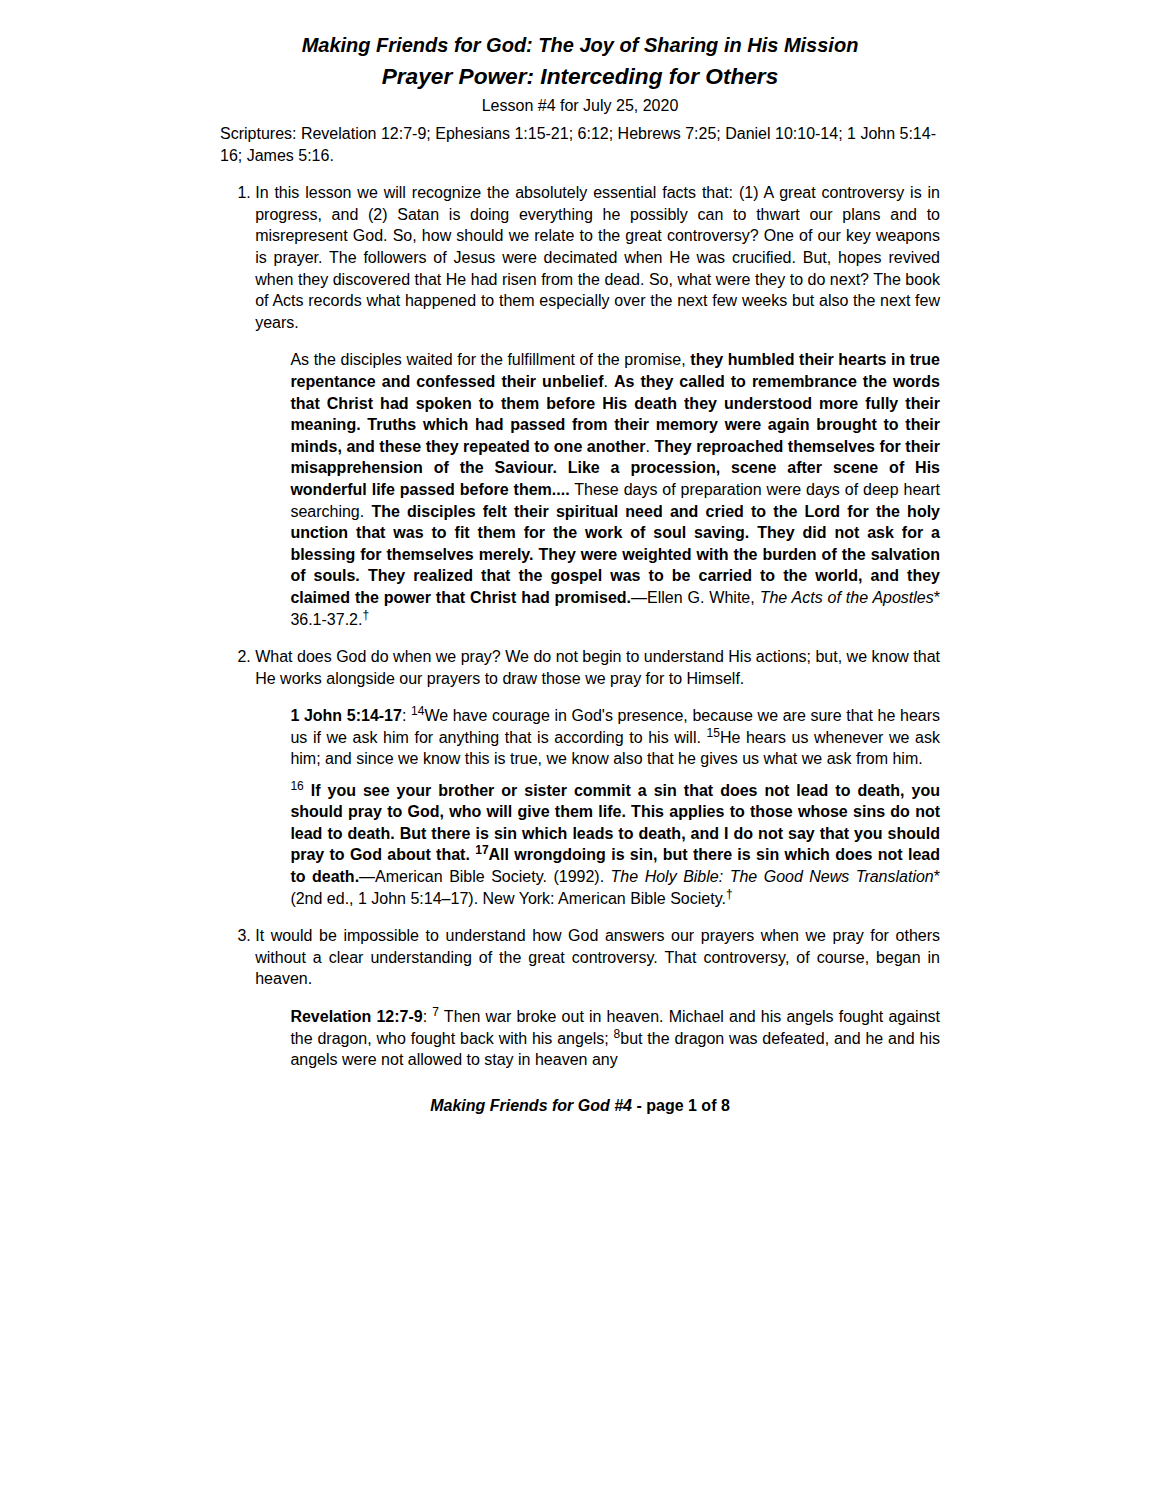Making Friends for God: The Joy of Sharing in His Mission
Prayer Power: Interceding for Others
Lesson #4 for July 25, 2020
Scriptures: Revelation 12:7-9; Ephesians 1:15-21; 6:12; Hebrews 7:25; Daniel 10:10-14; 1 John 5:14-16; James 5:16.
In this lesson we will recognize the absolutely essential facts that: (1) A great controversy is in progress, and (2) Satan is doing everything he possibly can to thwart our plans and to misrepresent God. So, how should we relate to the great controversy? One of our key weapons is prayer. The followers of Jesus were decimated when He was crucified. But, hopes revived when they discovered that He had risen from the dead. So, what were they to do next? The book of Acts records what happened to them especially over the next few weeks but also the next few years.
As the disciples waited for the fulfillment of the promise, they humbled their hearts in true repentance and confessed their unbelief. As they called to remembrance the words that Christ had spoken to them before His death they understood more fully their meaning. Truths which had passed from their memory were again brought to their minds, and these they repeated to one another. They reproached themselves for their misapprehension of the Saviour. Like a procession, scene after scene of His wonderful life passed before them.... These days of preparation were days of deep heart searching. The disciples felt their spiritual need and cried to the Lord for the holy unction that was to fit them for the work of soul saving. They did not ask for a blessing for themselves merely. They were weighted with the burden of the salvation of souls. They realized that the gospel was to be carried to the world, and they claimed the power that Christ had promised.—Ellen G. White, The Acts of the Apostles* 36.1-37.2.†
What does God do when we pray? We do not begin to understand His actions; but, we know that He works alongside our prayers to draw those we pray for to Himself.
1 John 5:14-17: 14We have courage in God's presence, because we are sure that he hears us if we ask him for anything that is according to his will. 15He hears us whenever we ask him; and since we know this is true, we know also that he gives us what we ask from him.
16 If you see your brother or sister commit a sin that does not lead to death, you should pray to God, who will give them life. This applies to those whose sins do not lead to death. But there is sin which leads to death, and I do not say that you should pray to God about that. 17All wrongdoing is sin, but there is sin which does not lead to death.—American Bible Society. (1992). The Holy Bible: The Good News Translation* (2nd ed., 1 John 5:14–17). New York: American Bible Society.†
It would be impossible to understand how God answers our prayers when we pray for others without a clear understanding of the great controversy. That controversy, of course, began in heaven.
Revelation 12:7-9: 7 Then war broke out in heaven. Michael and his angels fought against the dragon, who fought back with his angels; 8but the dragon was defeated, and he and his angels were not allowed to stay in heaven any
Making Friends for God #4 - page 1 of 8